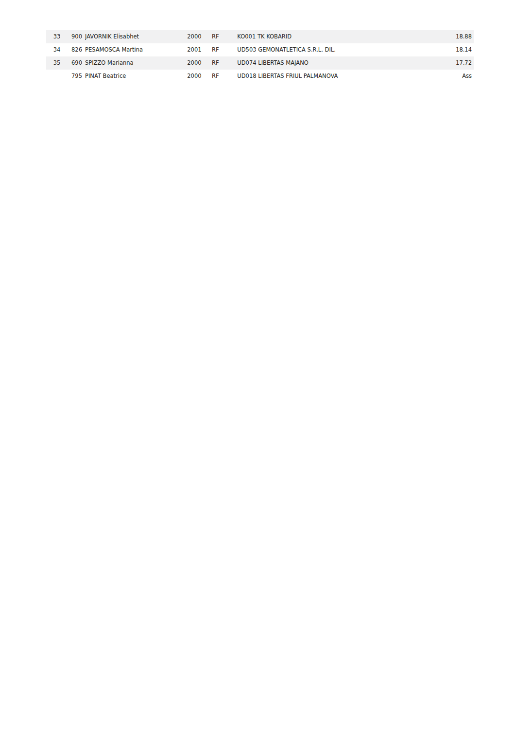| 33 | 900 | JAVORNIK Elisabhet | 2000 | RF | KO001 TK KOBARID | 18.88 |
| 34 | 826 | PESAMOSCA Martina | 2001 | RF | UD503 GEMONATLETICA S.R.L. DIL. | 18.14 |
| 35 | 690 | SPIZZO Marianna | 2000 | RF | UD074 LIBERTAS MAJANO | 17.72 |
| | 795 | PINAT Beatrice | 2000 | RF | UD018 LIBERTAS FRIUL PALMANOVA | Ass |